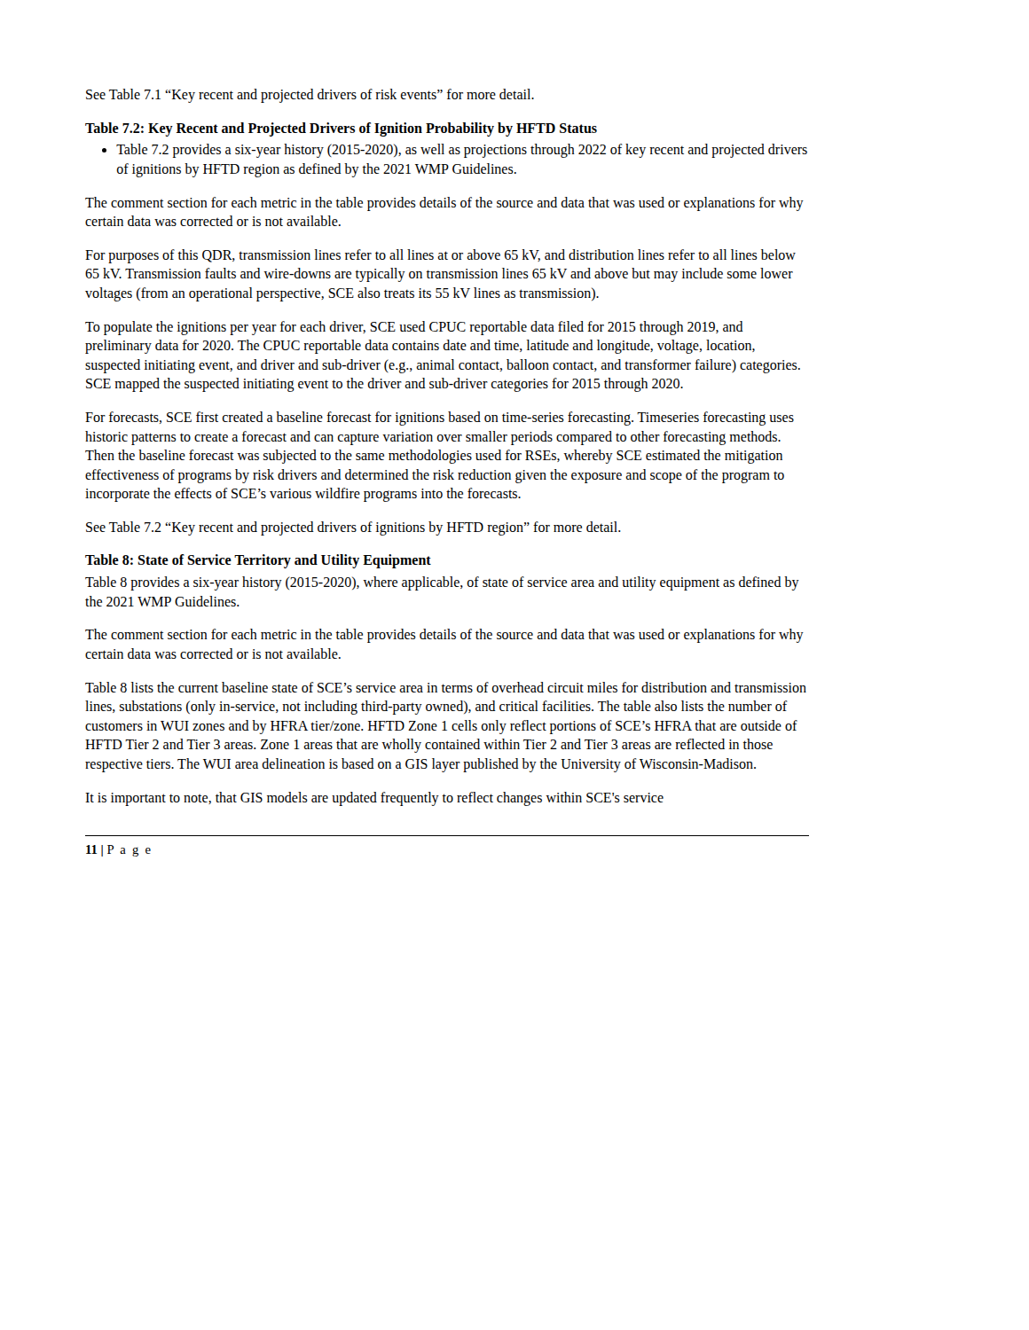See Table 7.1 “Key recent and projected drivers of risk events” for more detail.
Table 7.2: Key Recent and Projected Drivers of Ignition Probability by HFTD Status
Table 7.2 provides a six-year history (2015-2020), as well as projections through 2022 of key recent and projected drivers of ignitions by HFTD region as defined by the 2021 WMP Guidelines.
The comment section for each metric in the table provides details of the source and data that was used or explanations for why certain data was corrected or is not available.
For purposes of this QDR, transmission lines refer to all lines at or above 65 kV, and distribution lines refer to all lines below 65 kV. Transmission faults and wire-downs are typically on transmission lines 65 kV and above but may include some lower voltages (from an operational perspective, SCE also treats its 55 kV lines as transmission).
To populate the ignitions per year for each driver, SCE used CPUC reportable data filed for 2015 through 2019, and preliminary data for 2020. The CPUC reportable data contains date and time, latitude and longitude, voltage, location, suspected initiating event, and driver and sub-driver (e.g., animal contact, balloon contact, and transformer failure) categories. SCE mapped the suspected initiating event to the driver and sub-driver categories for 2015 through 2020.
For forecasts, SCE first created a baseline forecast for ignitions based on time-series forecasting. Timeseries forecasting uses historic patterns to create a forecast and can capture variation over smaller periods compared to other forecasting methods. Then the baseline forecast was subjected to the same methodologies used for RSEs, whereby SCE estimated the mitigation effectiveness of programs by risk drivers and determined the risk reduction given the exposure and scope of the program to incorporate the effects of SCE’s various wildfire programs into the forecasts.
See Table 7.2 “Key recent and projected drivers of ignitions by HFTD region” for more detail.
Table 8: State of Service Territory and Utility Equipment
Table 8 provides a six-year history (2015-2020), where applicable, of state of service area and utility equipment as defined by the 2021 WMP Guidelines.
The comment section for each metric in the table provides details of the source and data that was used or explanations for why certain data was corrected or is not available.
Table 8 lists the current baseline state of SCE’s service area in terms of overhead circuit miles for distribution and transmission lines, substations (only in-service, not including third-party owned), and critical facilities. The table also lists the number of customers in WUI zones and by HFRA tier/zone. HFTD Zone 1 cells only reflect portions of SCE’s HFRA that are outside of HFTD Tier 2 and Tier 3 areas. Zone 1 areas that are wholly contained within Tier 2 and Tier 3 areas are reflected in those respective tiers. The WUI area delineation is based on a GIS layer published by the University of Wisconsin-Madison.
It is important to note, that GIS models are updated frequently to reflect changes within SCE's service
11 | P a g e